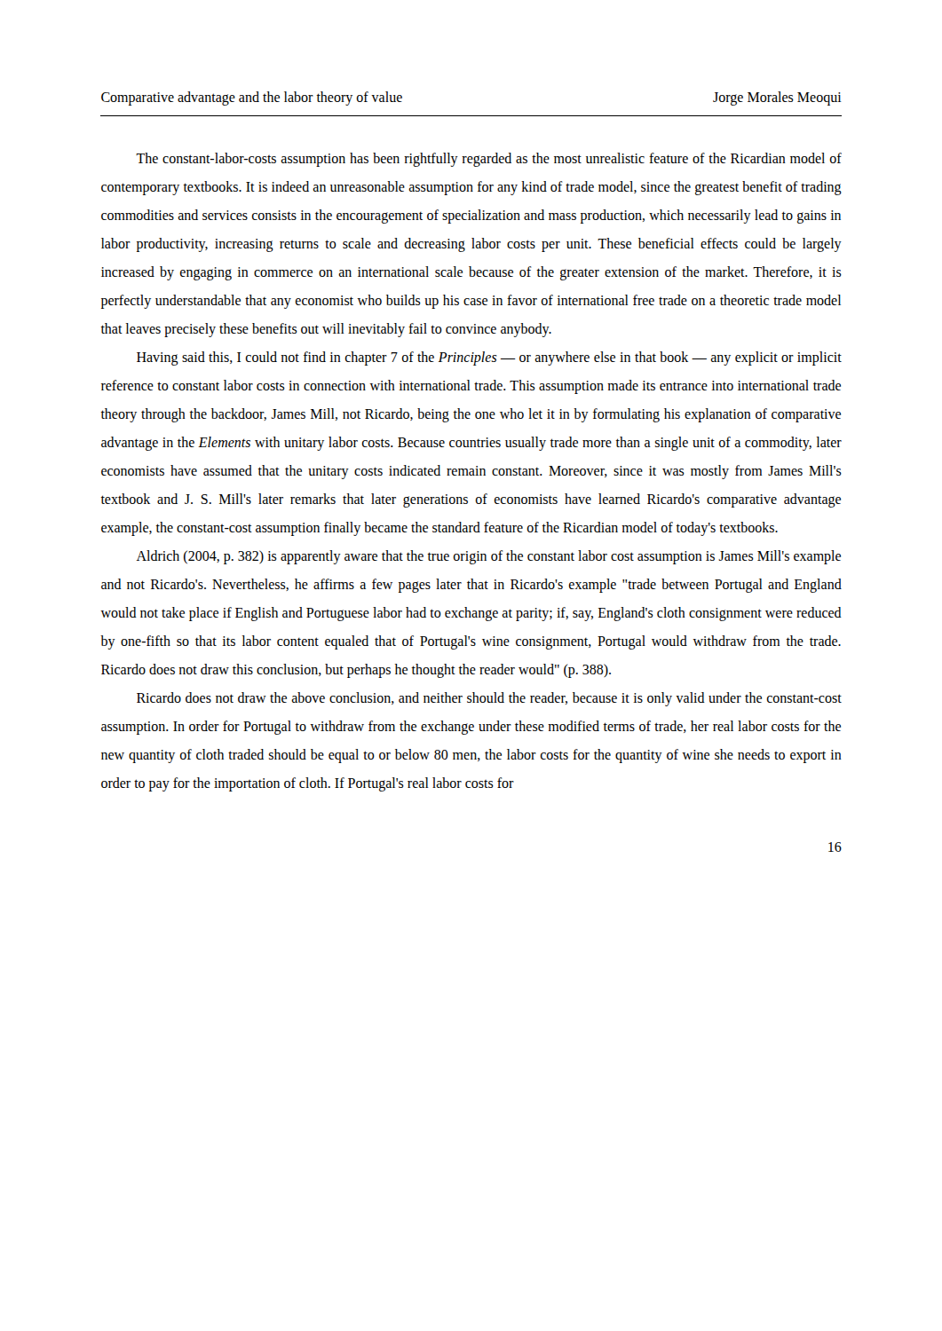Comparative advantage and the labor theory of value Jorge Morales Meoqui
The constant-labor-costs assumption has been rightfully regarded as the most unrealistic feature of the Ricardian model of contemporary textbooks. It is indeed an unreasonable assumption for any kind of trade model, since the greatest benefit of trading commodities and services consists in the encouragement of specialization and mass production, which necessarily lead to gains in labor productivity, increasing returns to scale and decreasing labor costs per unit. These beneficial effects could be largely increased by engaging in commerce on an international scale because of the greater extension of the market. Therefore, it is perfectly understandable that any economist who builds up his case in favor of international free trade on a theoretic trade model that leaves precisely these benefits out will inevitably fail to convince anybody.
Having said this, I could not find in chapter 7 of the Principles — or anywhere else in that book — any explicit or implicit reference to constant labor costs in connection with international trade. This assumption made its entrance into international trade theory through the backdoor, James Mill, not Ricardo, being the one who let it in by formulating his explanation of comparative advantage in the Elements with unitary labor costs. Because countries usually trade more than a single unit of a commodity, later economists have assumed that the unitary costs indicated remain constant. Moreover, since it was mostly from James Mill's textbook and J. S. Mill's later remarks that later generations of economists have learned Ricardo's comparative advantage example, the constant-cost assumption finally became the standard feature of the Ricardian model of today's textbooks.
Aldrich (2004, p. 382) is apparently aware that the true origin of the constant labor cost assumption is James Mill's example and not Ricardo's. Nevertheless, he affirms a few pages later that in Ricardo's example "trade between Portugal and England would not take place if English and Portuguese labor had to exchange at parity; if, say, England's cloth consignment were reduced by one-fifth so that its labor content equaled that of Portugal's wine consignment, Portugal would withdraw from the trade. Ricardo does not draw this conclusion, but perhaps he thought the reader would" (p. 388).
Ricardo does not draw the above conclusion, and neither should the reader, because it is only valid under the constant-cost assumption. In order for Portugal to withdraw from the exchange under these modified terms of trade, her real labor costs for the new quantity of cloth traded should be equal to or below 80 men, the labor costs for the quantity of wine she needs to export in order to pay for the importation of cloth. If Portugal's real labor costs for
16